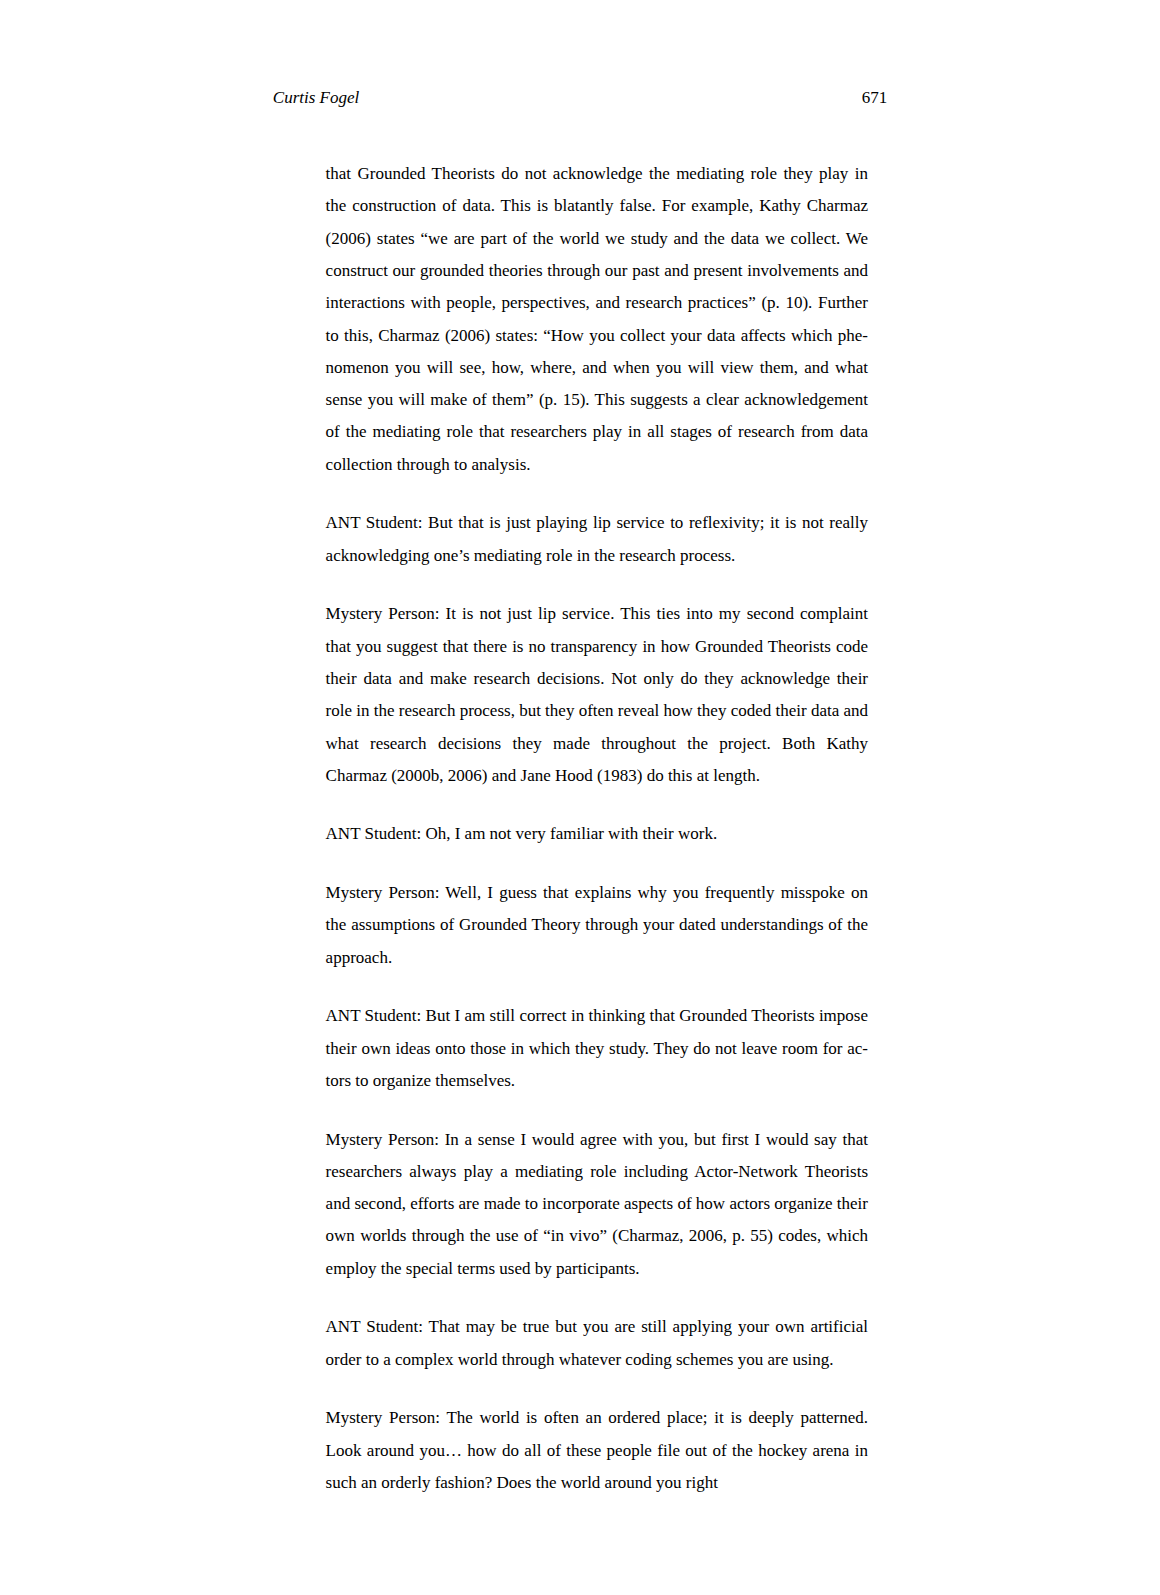Curtis Fogel 671
that Grounded Theorists do not acknowledge the mediating role they play in the construction of data. This is blatantly false. For example, Kathy Charmaz (2006) states “we are part of the world we study and the data we collect. We construct our grounded theories through our past and present involvements and interactions with people, perspectives, and research practices” (p. 10). Further to this, Charmaz (2006) states: “How you collect your data affects which phenomenon you will see, how, where, and when you will view them, and what sense you will make of them” (p. 15). This suggests a clear acknowledgement of the mediating role that researchers play in all stages of research from data collection through to analysis.
ANT Student: But that is just playing lip service to reflexivity; it is not really acknowledging one’s mediating role in the research process.
Mystery Person: It is not just lip service. This ties into my second complaint that you suggest that there is no transparency in how Grounded Theorists code their data and make research decisions. Not only do they acknowledge their role in the research process, but they often reveal how they coded their data and what research decisions they made throughout the project. Both Kathy Charmaz (2000b, 2006) and Jane Hood (1983) do this at length.
ANT Student: Oh, I am not very familiar with their work.
Mystery Person: Well, I guess that explains why you frequently misspoke on the assumptions of Grounded Theory through your dated understandings of the approach.
ANT Student: But I am still correct in thinking that Grounded Theorists impose their own ideas onto those in which they study. They do not leave room for actors to organize themselves.
Mystery Person: In a sense I would agree with you, but first I would say that researchers always play a mediating role including Actor-Network Theorists and second, efforts are made to incorporate aspects of how actors organize their own worlds through the use of “in vivo” (Charmaz, 2006, p. 55) codes, which employ the special terms used by participants.
ANT Student: That may be true but you are still applying your own artificial order to a complex world through whatever coding schemes you are using.
Mystery Person: The world is often an ordered place; it is deeply patterned. Look around you… how do all of these people file out of the hockey arena in such an orderly fashion? Does the world around you right